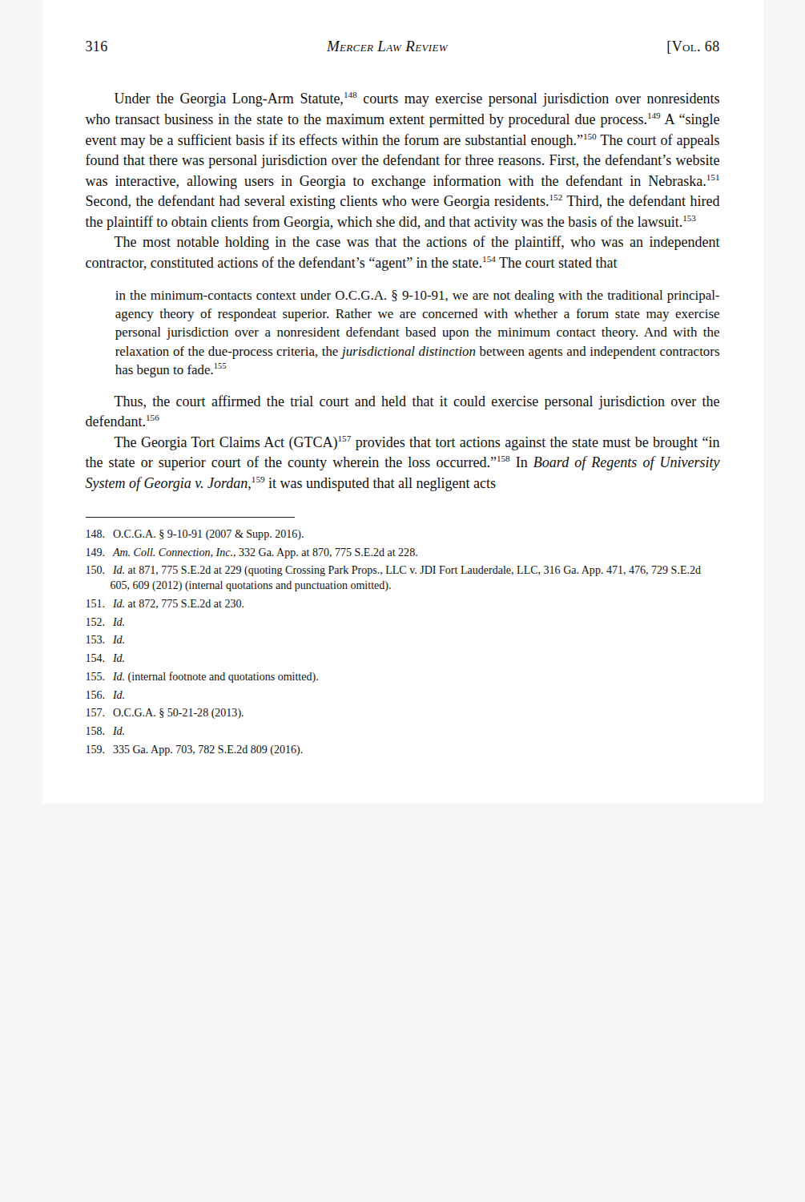316 Mercer Law Review [Vol. 68
Under the Georgia Long-Arm Statute,148 courts may exercise personal jurisdiction over nonresidents who transact business in the state to the maximum extent permitted by procedural due process.149 A “single event may be a sufficient basis if its effects within the forum are substantial enough.”150 The court of appeals found that there was personal jurisdiction over the defendant for three reasons. First, the defendant’s website was interactive, allowing users in Georgia to exchange information with the defendant in Nebraska.151 Second, the defendant had several existing clients who were Georgia residents.152 Third, the defendant hired the plaintiff to obtain clients from Georgia, which she did, and that activity was the basis of the lawsuit.153
The most notable holding in the case was that the actions of the plaintiff, who was an independent contractor, constituted actions of the defendant’s “agent” in the state.154 The court stated that
in the minimum-contacts context under O.C.G.A. § 9-10-91, we are not dealing with the traditional principal-agency theory of respondeat superior. Rather we are concerned with whether a forum state may exercise personal jurisdiction over a nonresident defendant based upon the minimum contact theory. And with the relaxation of the due-process criteria, the jurisdictional distinction between agents and independent contractors has begun to fade.155
Thus, the court affirmed the trial court and held that it could exercise personal jurisdiction over the defendant.156
The Georgia Tort Claims Act (GTCA)157 provides that tort actions against the state must be brought “in the state or superior court of the county wherein the loss occurred.”158 In Board of Regents of University System of Georgia v. Jordan,159 it was undisputed that all negligent acts
148. O.C.G.A. § 9-10-91 (2007 & Supp. 2016).
149. Am. Coll. Connection, Inc., 332 Ga. App. at 870, 775 S.E.2d at 228.
150. Id. at 871, 775 S.E.2d at 229 (quoting Crossing Park Props., LLC v. JDI Fort Lauderdale, LLC, 316 Ga. App. 471, 476, 729 S.E.2d 605, 609 (2012) (internal quotations and punctuation omitted).
151. Id. at 872, 775 S.E.2d at 230.
152. Id.
153. Id.
154. Id.
155. Id. (internal footnote and quotations omitted).
156. Id.
157. O.C.G.A. § 50-21-28 (2013).
158. Id.
159. 335 Ga. App. 703, 782 S.E.2d 809 (2016).